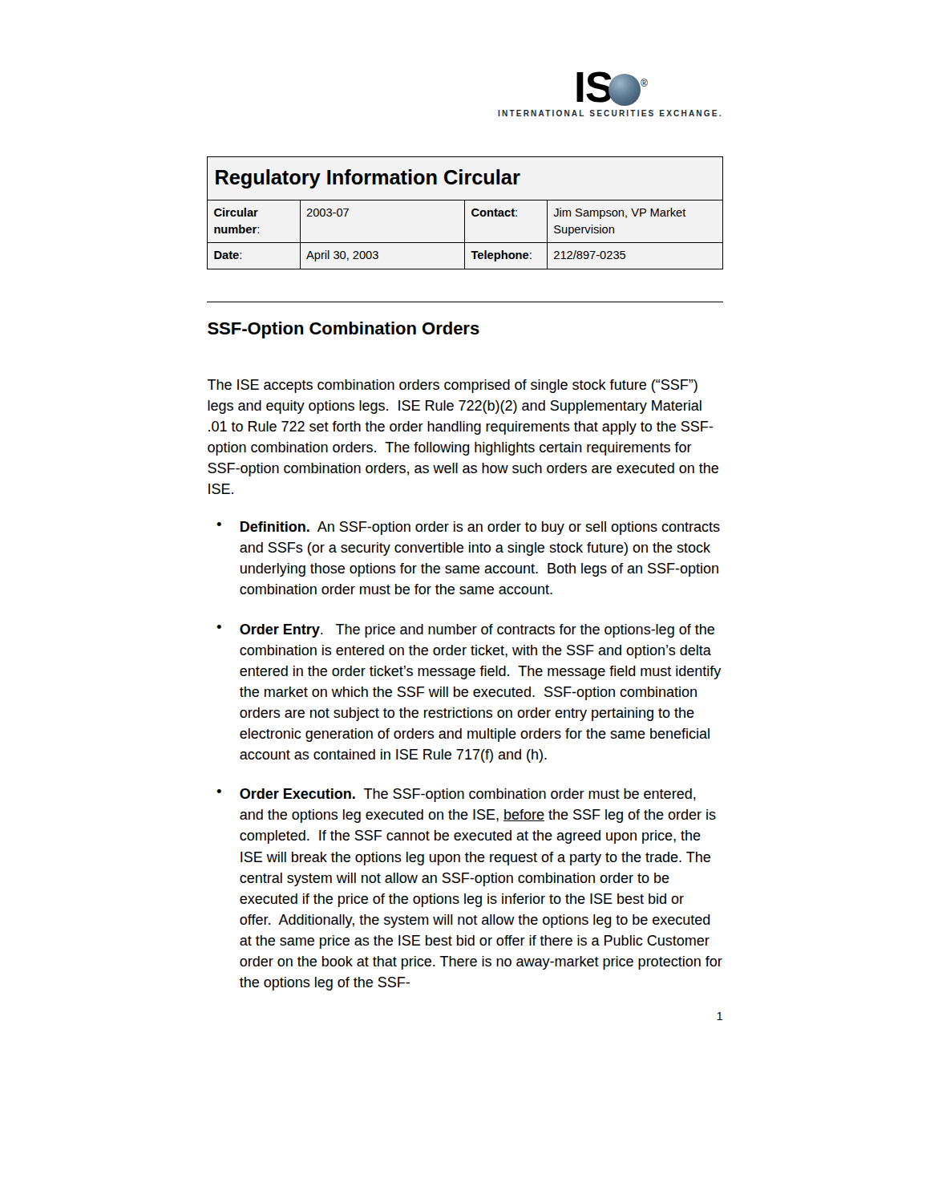IS ®
INTERNATIONAL SECURITIES EXCHANGE.
| Regulatory Information Circular |
| Circular number : | 2003-07 | Contact : | Jim Sampson, VP Market Supervision |
| Date : | April 30, 2003 | Telephone : | 212/897-0235 |
SSF-Option Combination Orders
The ISE accepts combination orders comprised of single stock future (“SSF”) legs and equity options legs. ISE Rule 722(b)(2) and Supplementary Material .01 to Rule 722 set forth the order handling requirements that apply to the SSF-option combination orders. The following highlights certain requirements for SSF-option combination orders, as well as how such orders are executed on the ISE.
Definition. An SSF-option order is an order to buy or sell options contracts and SSFs (or a security convertible into a single stock future) on the stock underlying those options for the same account. Both legs of an SSF-option combination order must be for the same account.
Order Entry. The price and number of contracts for the options-leg of the combination is entered on the order ticket, with the SSF and option’s delta entered in the order ticket’s message field. The message field must identify the market on which the SSF will be executed. SSF-option combination orders are not subject to the restrictions on order entry pertaining to the electronic generation of orders and multiple orders for the same beneficial account as contained in ISE Rule 717(f) and (h).
Order Execution. The SSF-option combination order must be entered, and the options leg executed on the ISE, before the SSF leg of the order is completed. If the SSF cannot be executed at the agreed upon price, the ISE will break the options leg upon the request of a party to the trade. The central system will not allow an SSF-option combination order to be executed if the price of the options leg is inferior to the ISE best bid or offer. Additionally, the system will not allow the options leg to be executed at the same price as the ISE best bid or offer if there is a Public Customer order on the book at that price. There is no away-market price protection for the options leg of the SSF-
1